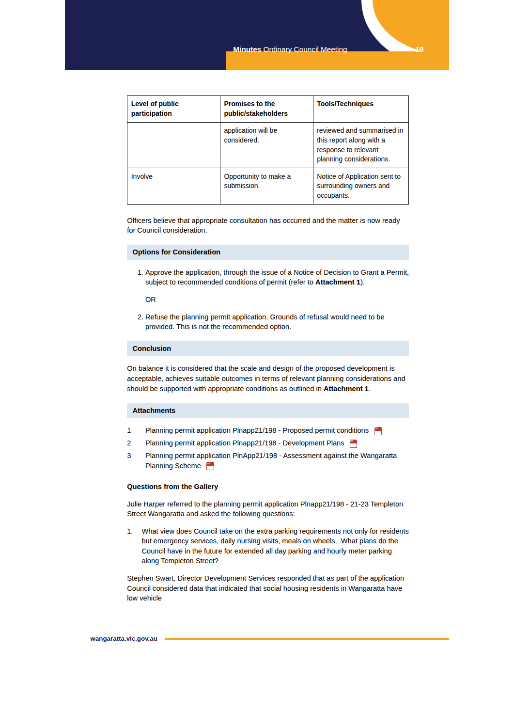Minutes Ordinary Council Meeting
19
| Level of public participation | Promises to the public/stakeholders | Tools/Techniques |
| --- | --- | --- |
| | application will be considered. | reviewed and summarised in this report along with a response to relevant planning considerations. |
| Involve | Opportunity to make a submission. | Notice of Application sent to surrounding owners and occupants. |
Officers believe that appropriate consultation has occurred and the matter is now ready for Council consideration.
Options for Consideration
Approve the application, through the issue of a Notice of Decision to Grant a Permit, subject to recommended conditions of permit (refer to Attachment 1).
OR
Refuse the planning permit application. Grounds of refusal would need to be provided. This is not the recommended option.
Conclusion
On balance it is considered that the scale and design of the proposed development is acceptable, achieves suitable outcomes in terms of relevant planning considerations and should be supported with appropriate conditions as outlined in Attachment 1.
Attachments
1 Planning permit application Plnapp21/198 - Proposed permit conditions
2 Planning permit application Plnapp21/198 - Development Plans
3 Planning permit application PlnApp21/198 - Assessment against the Wangaratta Planning Scheme
Questions from the Gallery
Julie Harper referred to the planning permit application Plnapp21/198 - 21-23 Templeton Street Wangaratta and asked the following questions:
1. What view does Council take on the extra parking requirements not only for residents but emergency services, daily nursing visits, meals on wheels. What plans do the Council have in the future for extended all day parking and hourly meter parking along Templeton Street?
Stephen Swart, Director Development Services responded that as part of the application Council considered data that indicated that social housing residents in Wangaratta have low vehicle
wangaratta.vic.gov.au